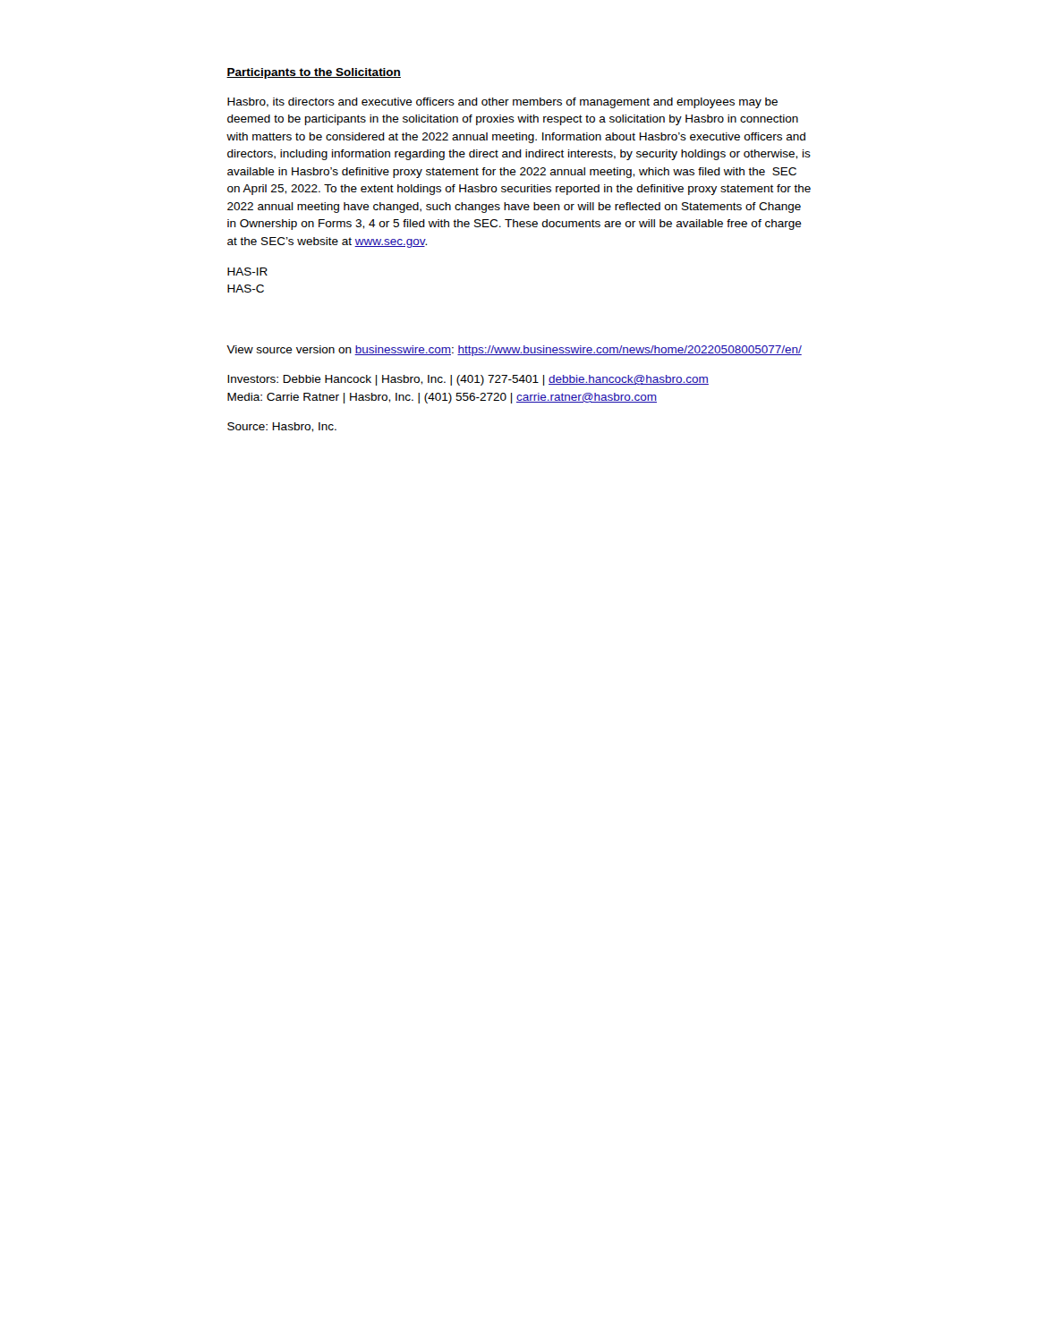Participants to the Solicitation
Hasbro, its directors and executive officers and other members of management and employees may be deemed to be participants in the solicitation of proxies with respect to a solicitation by Hasbro in connection with matters to be considered at the 2022 annual meeting. Information about Hasbro’s executive officers and directors, including information regarding the direct and indirect interests, by security holdings or otherwise, is available in Hasbro’s definitive proxy statement for the 2022 annual meeting, which was filed with the SEC on April 25, 2022. To the extent holdings of Hasbro securities reported in the definitive proxy statement for the 2022 annual meeting have changed, such changes have been or will be reflected on Statements of Change in Ownership on Forms 3, 4 or 5 filed with the SEC. These documents are or will be available free of charge at the SEC’s website at www.sec.gov.
HAS-IR
HAS-C
View source version on businesswire.com: https://www.businesswire.com/news/home/20220508005077/en/
Investors: Debbie Hancock | Hasbro, Inc. | (401) 727-5401 | debbie.hancock@hasbro.com
Media: Carrie Ratner | Hasbro, Inc. | (401) 556-2720 | carrie.ratner@hasbro.com
Source: Hasbro, Inc.